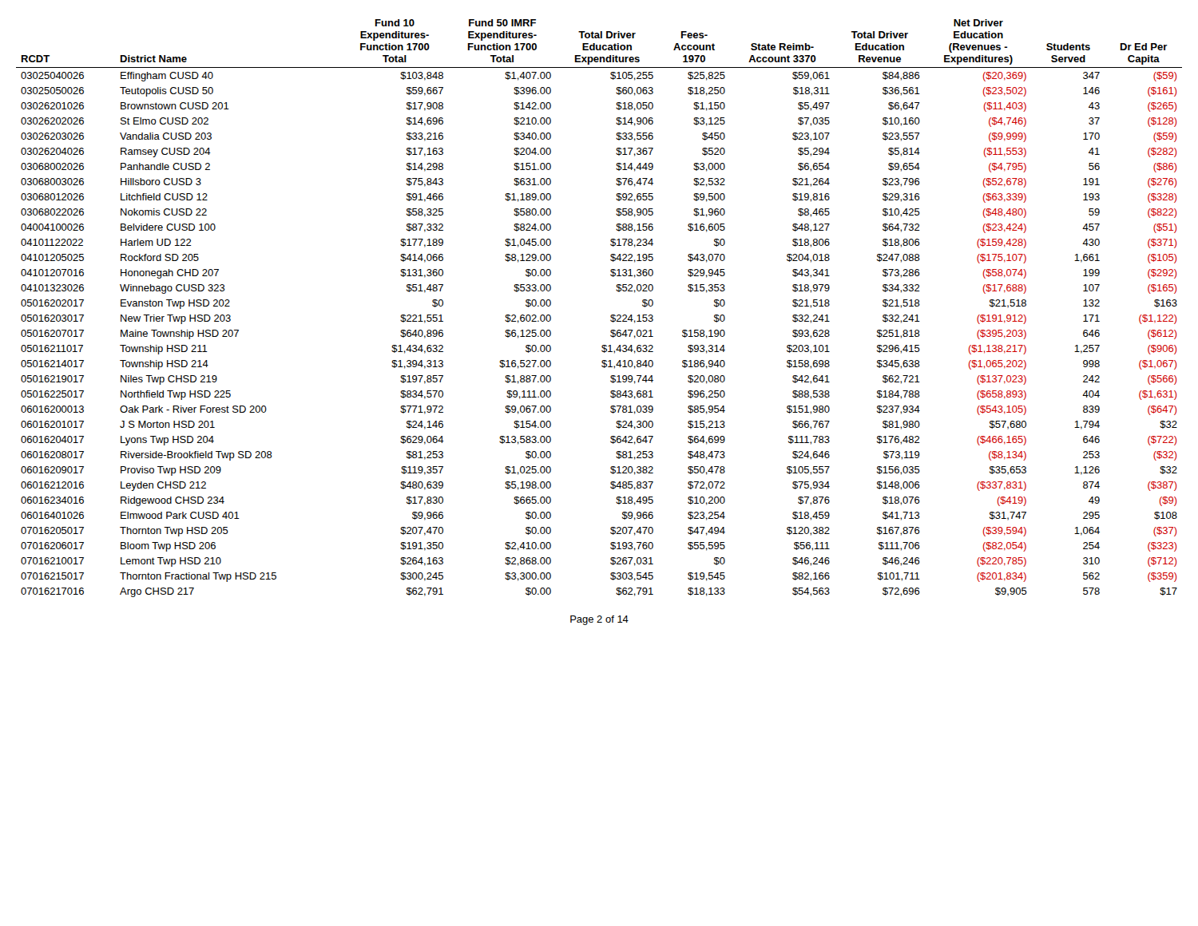| RCDT | District Name | Fund 10 Expenditures- Function 1700 Total | Fund 50 IMRF Expenditures- Function 1700 Total | Total Driver Education Expenditures | Fees- Account 1970 | State Reimb- Account 3370 | Total Driver Education Revenue | Net Driver Education (Revenues - Expenditures) | Students Served | Dr Ed Per Capita |
| --- | --- | --- | --- | --- | --- | --- | --- | --- | --- | --- |
| 03025040026 | Effingham CUSD 40 | $103,848 | $1,407.00 | $105,255 | $25,825 | $59,061 | $84,886 | ($20,369) | 347 | ($59) |
| 03025050026 | Teutopolis CUSD 50 | $59,667 | $396.00 | $60,063 | $18,250 | $18,311 | $36,561 | ($23,502) | 146 | ($161) |
| 03026201026 | Brownstown CUSD 201 | $17,908 | $142.00 | $18,050 | $1,150 | $5,497 | $6,647 | ($11,403) | 43 | ($265) |
| 03026202026 | St Elmo CUSD 202 | $14,696 | $210.00 | $14,906 | $3,125 | $7,035 | $10,160 | ($4,746) | 37 | ($128) |
| 03026203026 | Vandalia CUSD 203 | $33,216 | $340.00 | $33,556 | $450 | $23,107 | $23,557 | ($9,999) | 170 | ($59) |
| 03026204026 | Ramsey CUSD 204 | $17,163 | $204.00 | $17,367 | $520 | $5,294 | $5,814 | ($11,553) | 41 | ($282) |
| 03068002026 | Panhandle CUSD 2 | $14,298 | $151.00 | $14,449 | $3,000 | $6,654 | $9,654 | ($4,795) | 56 | ($86) |
| 03068003026 | Hillsboro CUSD 3 | $75,843 | $631.00 | $76,474 | $2,532 | $21,264 | $23,796 | ($52,678) | 191 | ($276) |
| 03068012026 | Litchfield CUSD 12 | $91,466 | $1,189.00 | $92,655 | $9,500 | $19,816 | $29,316 | ($63,339) | 193 | ($328) |
| 03068022026 | Nokomis CUSD 22 | $58,325 | $580.00 | $58,905 | $1,960 | $8,465 | $10,425 | ($48,480) | 59 | ($822) |
| 04004100026 | Belvidere CUSD 100 | $87,332 | $824.00 | $88,156 | $16,605 | $48,127 | $64,732 | ($23,424) | 457 | ($51) |
| 04101122022 | Harlem UD 122 | $177,189 | $1,045.00 | $178,234 | $0 | $18,806 | $18,806 | ($159,428) | 430 | ($371) |
| 04101205025 | Rockford SD 205 | $414,066 | $8,129.00 | $422,195 | $43,070 | $204,018 | $247,088 | ($175,107) | 1,661 | ($105) |
| 04101207016 | Hononegah CHD 207 | $131,360 | $0.00 | $131,360 | $29,945 | $43,341 | $73,286 | ($58,074) | 199 | ($292) |
| 04101323026 | Winnebago CUSD 323 | $51,487 | $533.00 | $52,020 | $15,353 | $18,979 | $34,332 | ($17,688) | 107 | ($165) |
| 05016202017 | Evanston Twp HSD 202 | $0 | $0.00 | $0 | $0 | $21,518 | $21,518 | $21,518 | 132 | $163 |
| 05016203017 | New Trier Twp HSD 203 | $221,551 | $2,602.00 | $224,153 | $0 | $32,241 | $32,241 | ($191,912) | 171 | ($1,122) |
| 05016207017 | Maine Township HSD 207 | $640,896 | $6,125.00 | $647,021 | $158,190 | $93,628 | $251,818 | ($395,203) | 646 | ($612) |
| 05016211017 | Township HSD 211 | $1,434,632 | $0.00 | $1,434,632 | $93,314 | $203,101 | $296,415 | ($1,138,217) | 1,257 | ($906) |
| 05016214017 | Township HSD 214 | $1,394,313 | $16,527.00 | $1,410,840 | $186,940 | $158,698 | $345,638 | ($1,065,202) | 998 | ($1,067) |
| 05016219017 | Niles Twp CHSD 219 | $197,857 | $1,887.00 | $199,744 | $20,080 | $42,641 | $62,721 | ($137,023) | 242 | ($566) |
| 05016225017 | Northfield Twp HSD 225 | $834,570 | $9,111.00 | $843,681 | $96,250 | $88,538 | $184,788 | ($658,893) | 404 | ($1,631) |
| 06016200013 | Oak Park - River Forest SD 200 | $771,972 | $9,067.00 | $781,039 | $85,954 | $151,980 | $237,934 | ($543,105) | 839 | ($647) |
| 06016201017 | J S Morton HSD 201 | $24,146 | $154.00 | $24,300 | $15,213 | $66,767 | $81,980 | $57,680 | 1,794 | $32 |
| 06016204017 | Lyons Twp HSD 204 | $629,064 | $13,583.00 | $642,647 | $64,699 | $111,783 | $176,482 | ($466,165) | 646 | ($722) |
| 06016208017 | Riverside-Brookfield Twp SD 208 | $81,253 | $0.00 | $81,253 | $48,473 | $24,646 | $73,119 | ($8,134) | 253 | ($32) |
| 06016209017 | Proviso Twp HSD 209 | $119,357 | $1,025.00 | $120,382 | $50,478 | $105,557 | $156,035 | $35,653 | 1,126 | $32 |
| 06016212016 | Leyden CHSD 212 | $480,639 | $5,198.00 | $485,837 | $72,072 | $75,934 | $148,006 | ($337,831) | 874 | ($387) |
| 06016234016 | Ridgewood CHSD 234 | $17,830 | $665.00 | $18,495 | $10,200 | $7,876 | $18,076 | ($419) | 49 | ($9) |
| 06016401026 | Elmwood Park CUSD 401 | $9,966 | $0.00 | $9,966 | $23,254 | $18,459 | $41,713 | $31,747 | 295 | $108 |
| 07016205017 | Thornton Twp HSD 205 | $207,470 | $0.00 | $207,470 | $47,494 | $120,382 | $167,876 | ($39,594) | 1,064 | ($37) |
| 07016206017 | Bloom Twp HSD 206 | $191,350 | $2,410.00 | $193,760 | $55,595 | $56,111 | $111,706 | ($82,054) | 254 | ($323) |
| 07016210017 | Lemont Twp HSD 210 | $264,163 | $2,868.00 | $267,031 | $0 | $46,246 | $46,246 | ($220,785) | 310 | ($712) |
| 07016215017 | Thornton Fractional Twp HSD 215 | $300,245 | $3,300.00 | $303,545 | $19,545 | $82,166 | $101,711 | ($201,834) | 562 | ($359) |
| 07016217016 | Argo CHSD 217 | $62,791 | $0.00 | $62,791 | $18,133 | $54,563 | $72,696 | $9,905 | 578 | $17 |
Page 2 of 14